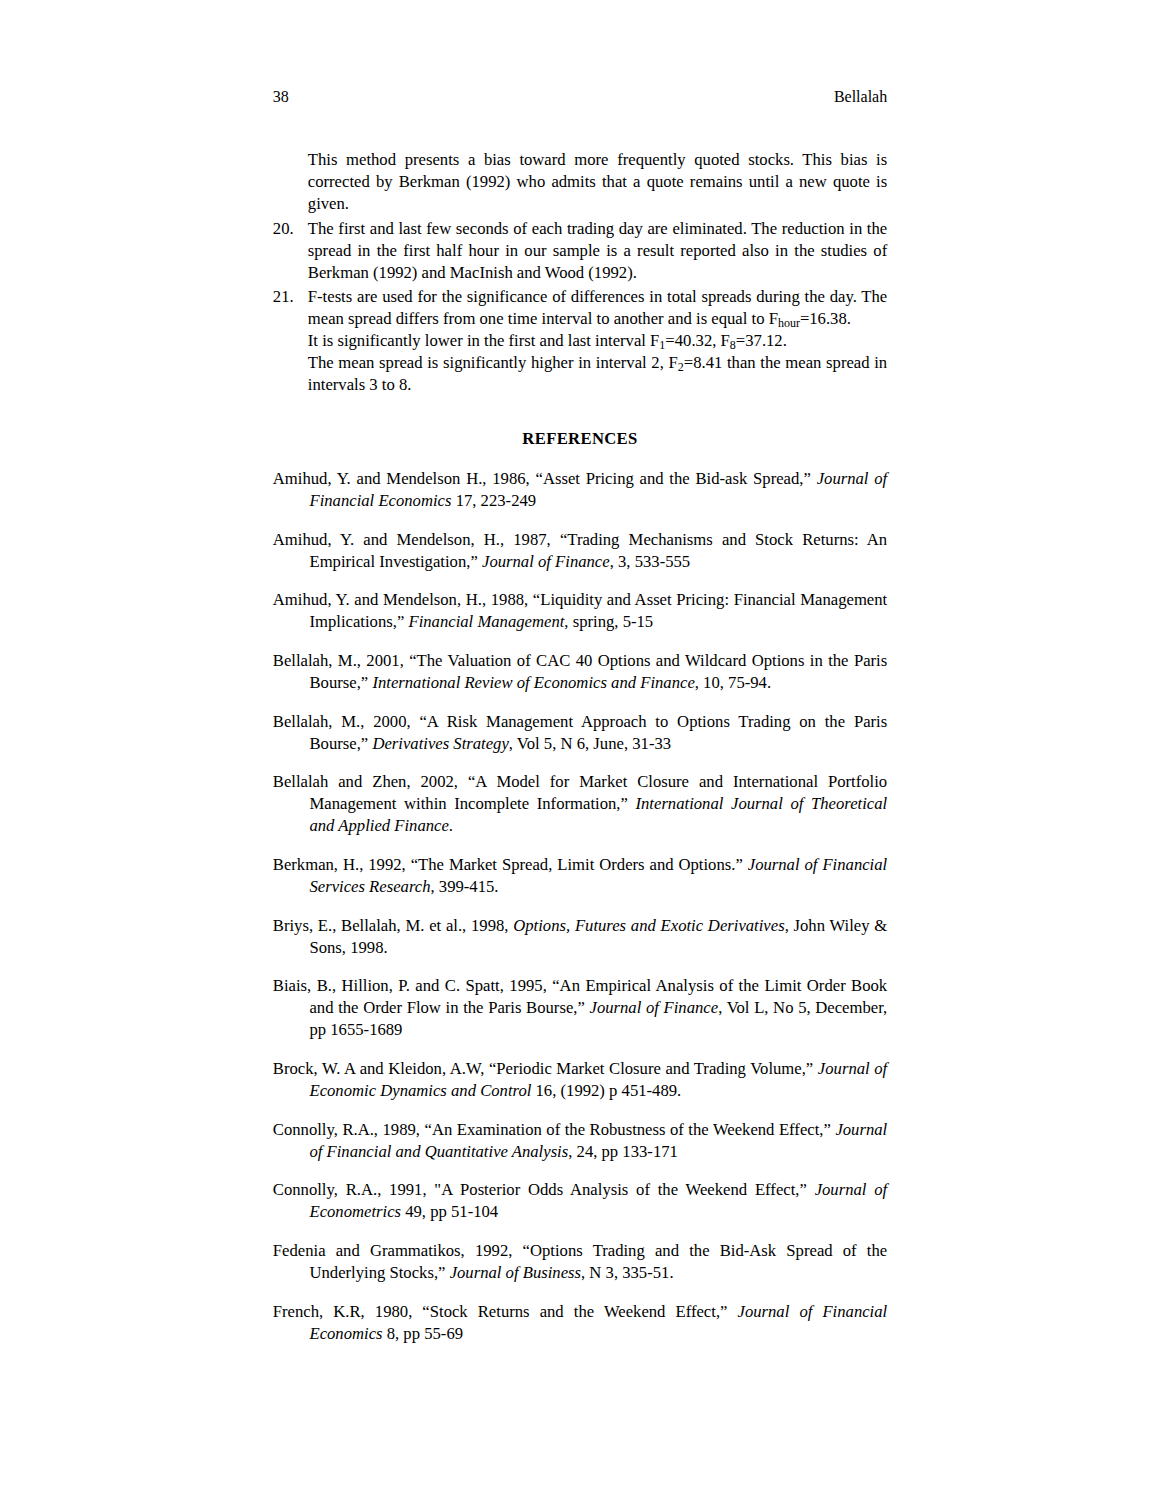38 Bellalah
This method presents a bias toward more frequently quoted stocks. This bias is corrected by Berkman (1992) who admits that a quote remains until a new quote is given.
20.
The first and last few seconds of each trading day are eliminated. The reduction in the spread in the first half hour in our sample is a result reported also in the studies of Berkman (1992) and MacInish and Wood (1992).
21.
F-tests are used for the significance of differences in total spreads during the day. The mean spread differs from one time interval to another and is equal to Fhour=16.38.
It is significantly lower in the first and last interval F1=40.32, F8=37.12.
The mean spread is significantly higher in interval 2, F2=8.41 than the mean spread in intervals 3 to 8.
REFERENCES
Amihud, Y. and Mendelson H., 1986, “Asset Pricing and the Bid-ask Spread,” Journal of Financial Economics 17, 223-249
Amihud, Y. and Mendelson, H., 1987, “Trading Mechanisms and Stock Returns: An Empirical Investigation,” Journal of Finance, 3, 533-555
Amihud, Y. and Mendelson, H., 1988, “Liquidity and Asset Pricing: Financial Management Implications,” Financial Management, spring, 5-15
Bellalah, M., 2001, “The Valuation of CAC 40 Options and Wildcard Options in the Paris Bourse,” International Review of Economics and Finance, 10, 75-94.
Bellalah, M., 2000, “A Risk Management Approach to Options Trading on the Paris Bourse,” Derivatives Strategy, Vol 5, N 6, June, 31-33
Bellalah and Zhen, 2002, “A Model for Market Closure and International Portfolio Management within Incomplete Information,” International Journal of Theoretical and Applied Finance.
Berkman, H., 1992, “The Market Spread, Limit Orders and Options.” Journal of Financial Services Research, 399-415.
Briys, E., Bellalah, M. et al., 1998, Options, Futures and Exotic Derivatives, John Wiley & Sons, 1998.
Biais, B., Hillion, P. and C. Spatt, 1995, “An Empirical Analysis of the Limit Order Book and the Order Flow in the Paris Bourse,” Journal of Finance, Vol L, No 5, December, pp 1655-1689
Brock, W. A and Kleidon, A.W, “Periodic Market Closure and Trading Volume,” Journal of Economic Dynamics and Control 16, (1992) p 451-489.
Connolly, R.A., 1989, “An Examination of the Robustness of the Weekend Effect,” Journal of Financial and Quantitative Analysis, 24, pp 133-171
Connolly, R.A., 1991, "A Posterior Odds Analysis of the Weekend Effect,” Journal of Econometrics 49, pp 51-104
Fedenia and Grammatikos, 1992, “Options Trading and the Bid-Ask Spread of the Underlying Stocks,” Journal of Business, N 3, 335-51.
French, K.R, 1980, “Stock Returns and the Weekend Effect,” Journal of Financial Economics 8, pp 55-69